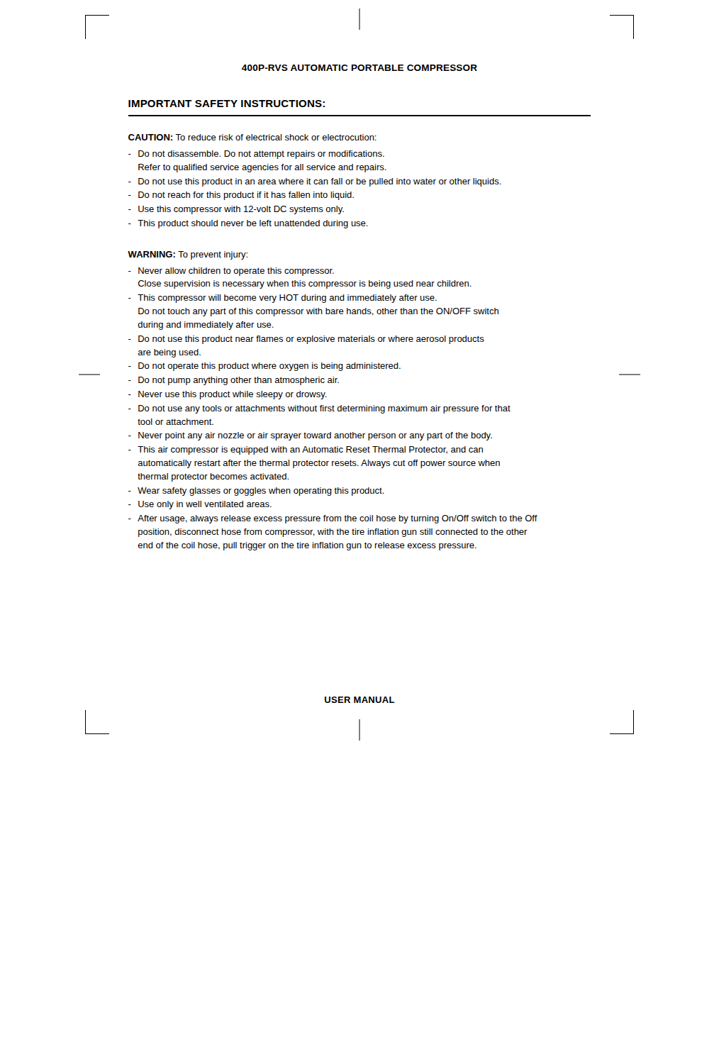400P-RVS AUTOMATIC PORTABLE COMPRESSOR
IMPORTANT SAFETY INSTRUCTIONS:
CAUTION: To reduce risk of electrical shock or electrocution:
Do not disassemble. Do not attempt repairs or modifications. Refer to qualified service agencies for all service and repairs.
Do not use this product in an area where it can fall or be pulled into water or other liquids.
Do not reach for this product if it has fallen into liquid.
Use this compressor with 12-volt DC systems only.
This product should never be left unattended during use.
WARNING: To prevent injury:
Never allow children to operate this compressor. Close supervision is necessary when this compressor is being used near children.
This compressor will become very HOT during and immediately after use. Do not touch any part of this compressor with bare hands, other than the ON/OFF switch during and immediately after use.
Do not use this product near flames or explosive materials or where aerosol products are being used.
Do not operate this product where oxygen is being administered.
Do not pump anything other than atmospheric air.
Never use this product while sleepy or drowsy.
Do not use any tools or attachments without first determining maximum air pressure for that tool or attachment.
Never point any air nozzle or air sprayer toward another person or any part of the body.
This air compressor is equipped with an Automatic Reset Thermal Protector, and can automatically restart after the thermal protector resets. Always cut off power source when thermal protector becomes activated.
Wear safety glasses or goggles when operating this product.
Use only in well ventilated areas.
After usage, always release excess pressure from the coil hose by turning On/Off switch to the Off position, disconnect hose from compressor, with the tire inflation gun still connected to the other end of the coil hose, pull trigger on the tire inflation gun to release excess pressure.
USER MANUAL